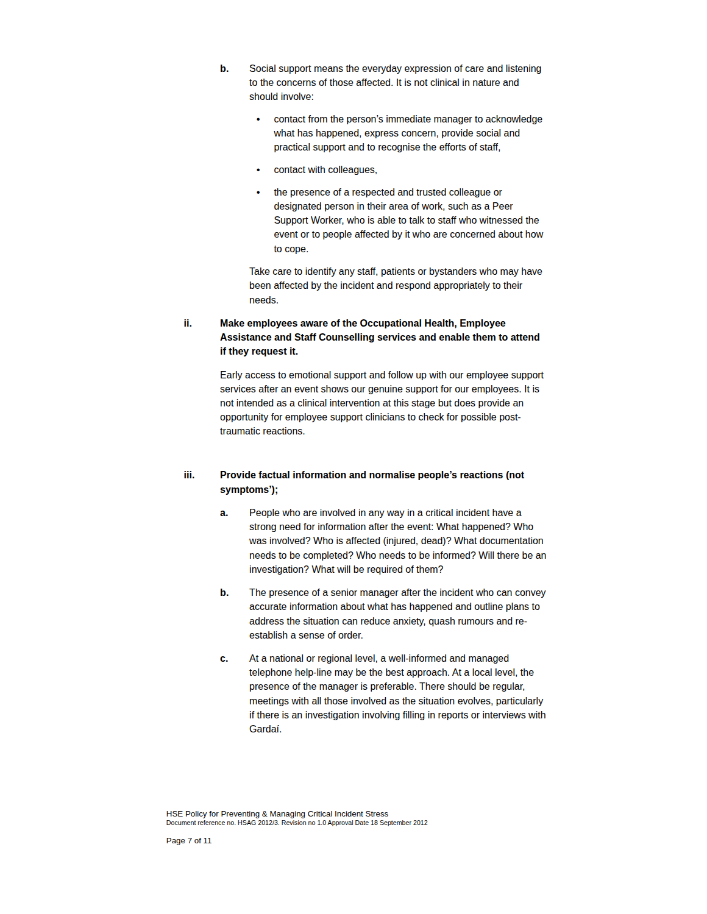b.
Social support means the everyday expression of care and listening to the concerns of those affected. It is not clinical in nature and should involve:
contact from the person’s immediate manager to acknowledge what has happened, express concern, provide social and practical support and to recognise the efforts of staff,
contact with colleagues,
the presence of a respected and trusted colleague or designated person in their area of work, such as a Peer Support Worker, who is able to talk to staff who witnessed the event or to people affected by it who are concerned about how to cope.
Take care to identify any staff, patients or bystanders who may have been affected by the incident and respond appropriately to their needs.
ii.
Make employees aware of the Occupational Health, Employee Assistance and Staff Counselling services and enable them to attend if they request it.
Early access to emotional support and follow up with our employee support services after an event shows our genuine support for our employees. It is not intended as a clinical intervention at this stage but does provide an opportunity for employee support clinicians to check for possible post-traumatic reactions.
iii.
Provide factual information and normalise people’s reactions (not symptoms’);
a.
People who are involved in any way in a critical incident have a strong need for information after the event: What happened? Who was involved? Who is affected (injured, dead)? What documentation needs to be completed? Who needs to be informed? Will there be an investigation? What will be required of them?
b.
The presence of a senior manager after the incident who can convey accurate information about what has happened and outline plans to address the situation can reduce anxiety, quash rumours and re-establish a sense of order.
c.
At a national or regional level, a well-informed and managed telephone help-line may be the best approach. At a local level, the presence of the manager is preferable. There should be regular, meetings with all those involved as the situation evolves, particularly if there is an investigation involving filling in reports or interviews with Gardaí.
HSE Policy for Preventing & Managing Critical Incident Stress
Document reference no. HSAG 2012/3. Revision no 1.0 Approval Date 18 September 2012
Page 7 of 11